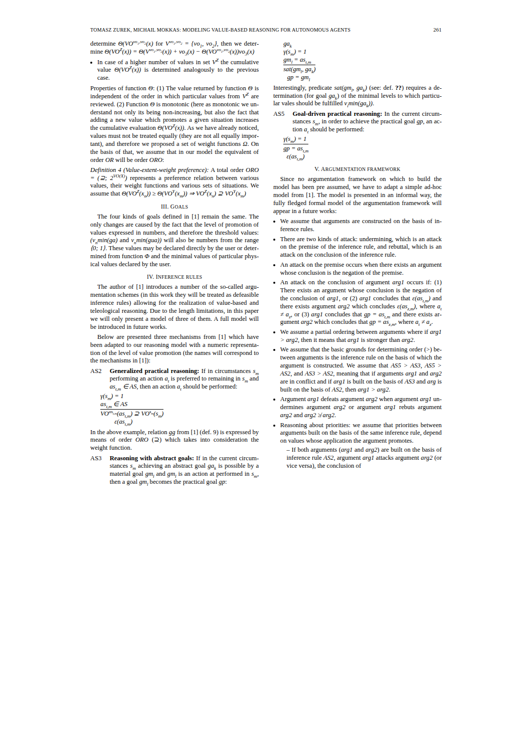TOMASZ ZUREK, MICHAIL MOKKAS: MODELING VALUE-BASED REASONING FOR AUTONOMOUS AGENTS 261
determine Θ(VOvo1,vo2(x) for Vvo1,vo2 = {vo1, vo2}, then we determine Θ(VOZ(x)) = Θ(Vvo1,vo2(x)) + vo3(x) − Θ(VOvo1,vo2(x))vo3(x)
In case of a higher number of values in set VZ the cumulative value Θ(VOZ(x)) is determined analogously to the previous case.
Properties of function Θ: (1) The value returned by function Θ is independent of the order in which particular values from VZ are reviewed. (2) Function Θ is monotonic (here as monotonic we understand not only its being non-increasing, but also the fact that adding a new value which promotes a given situation increases the cumulative evaluation Θ(VOZ(x)). As we have already noticed, values must not be treated equally (they are not all equally important), and therefore we proposed a set of weight functions Ω. On the basis of that, we assume that in our model the equivalent of order OR will be order ORO:
Definition 4 (Value-extent-weight preference): A total order ORO = (⊇; 2VO(X)) represents a preference relation between various values, their weight functions and various sets of situations. We assume that Θ(VOZ(xn)) ≥ Θ(VOY(xm)) ⇒ VOZ(xn) ⊇ VOY(xm)
III. GOALS
The four kinds of goals defined in [1] remain the same. The only changes are caused by the fact that the level of promotion of values expressed in numbers, and therefore the threshold values: (vnmin(ga) and vnmin(gua)) will also be numbers from the range ⟨0; 1⟩. These values may be declared directly by the user or determined from function Φ and the minimal values of particular physical values declared by the user.
IV. INFERENCE RULES
The author of [1] introduces a number of the so-called argumentation schemes (in this work they will be treated as defeasible inference rules) allowing for the realization of value-based and teleological reasoning. Due to the length limitations, in this paper we will only present a model of three of them. A full model will be introduced in future works.
Below are presented three mechanisms from [1] which have been adapted to our reasoning model with a numeric representation of the level of value promotion (the names will correspond to the mechanisms in [1]):
AS2
Generalized practical reasoning: If in circumstances sm performing an action at is preferred to remaining in sm and ast,m ∈ AS, then an action at should be performed:
γ(sm) = 1 ast,m ∈ AS VOast,m(ast,m) ⊇ VOsm(sm) ε(ast,m)
In the above example, relation gg from [1] (def. 9) is expressed by means of order ORO (⊇) which takes into consideration the weight function.
AS3
Reasoning with abstract goals: If in the current circumstances sm achieving an abstract goal gak is possible by a material goal gml and gml is an action at performed in sm, then a goal gml becomes the practical goal gp:
gak γ(sm) = 1 gml = ast,m sat(gml, gak) gp = gml
Interestingly, predicate sat(gml, gak) (see: def. ??) requires a determination (for goal gak) of the minimal levels to which particular vales should be fulfilled vimin(gak)).
AS5
Goal-driven practical reasoning: In the current circumstances sm, in order to achieve the practical goal gp, an action at should be performed:
γ(sm) = 1 gp = ast,m ε(ast,m)
V. ARGUMENTATION FRAMEWORK
Since no argumentation framework on which to build the model has been pre assumed, we have to adapt a simple ad-hoc model from [1]. The model is presented in an informal way, the fully fledged formal model of the argumentation framework will appear in a future works:
We assume that arguments are constructed on the basis of inference rules.
There are two kinds of attack: undermining, which is an attack on the premise of the inference rule, and rebuttal, which is an attack on the conclusion of the inference rule.
An attack on the premise occurs when there exists an argument whose conclusion is the negation of the premise.
An attack on the conclusion of argument arg1 occurs if: (1) There exists an argument whose conclusion is the negation of the conclusion of arg1, or (2) arg1 concludes that ε(ast,m) and there exists argument arg2 which concludes ε(asz,m), where at ≠ az, or (3) arg1 concludes that gp = ast,m and there exists argument arg2 which concludes that gp = asz,m, where at ≠ az.
We assume a partial ordering between arguments where if arg1 > arg2, then it means that arg1 is stronger than arg2.
We assume that the basic grounds for determining order (>) between arguments is the inference rule on the basis of which the argument is constructed. We assume that AS5 > AS3, AS5 > AS2, and AS3 > AS2, meaning that if arguments arg1 and arg2 are in conflict and if arg1 is built on the basis of AS3 and arg is built on the basis of AS2, then arg1 > arg2.
Argument arg1 defeats argument arg2 when argument arg1 undermines argument arg2 or argument arg1 rebuts argument arg2 and arg2 ≱ arg2.
Reasoning about priorities: we assume that priorities between arguments built on the basis of the same inference rule, depend on values whose application the argument promotes.
If both arguments (arg1 and arg2) are built on the basis of inference rule AS2, argument arg1 attacks argument arg2 (or vice versa), the conclusion of